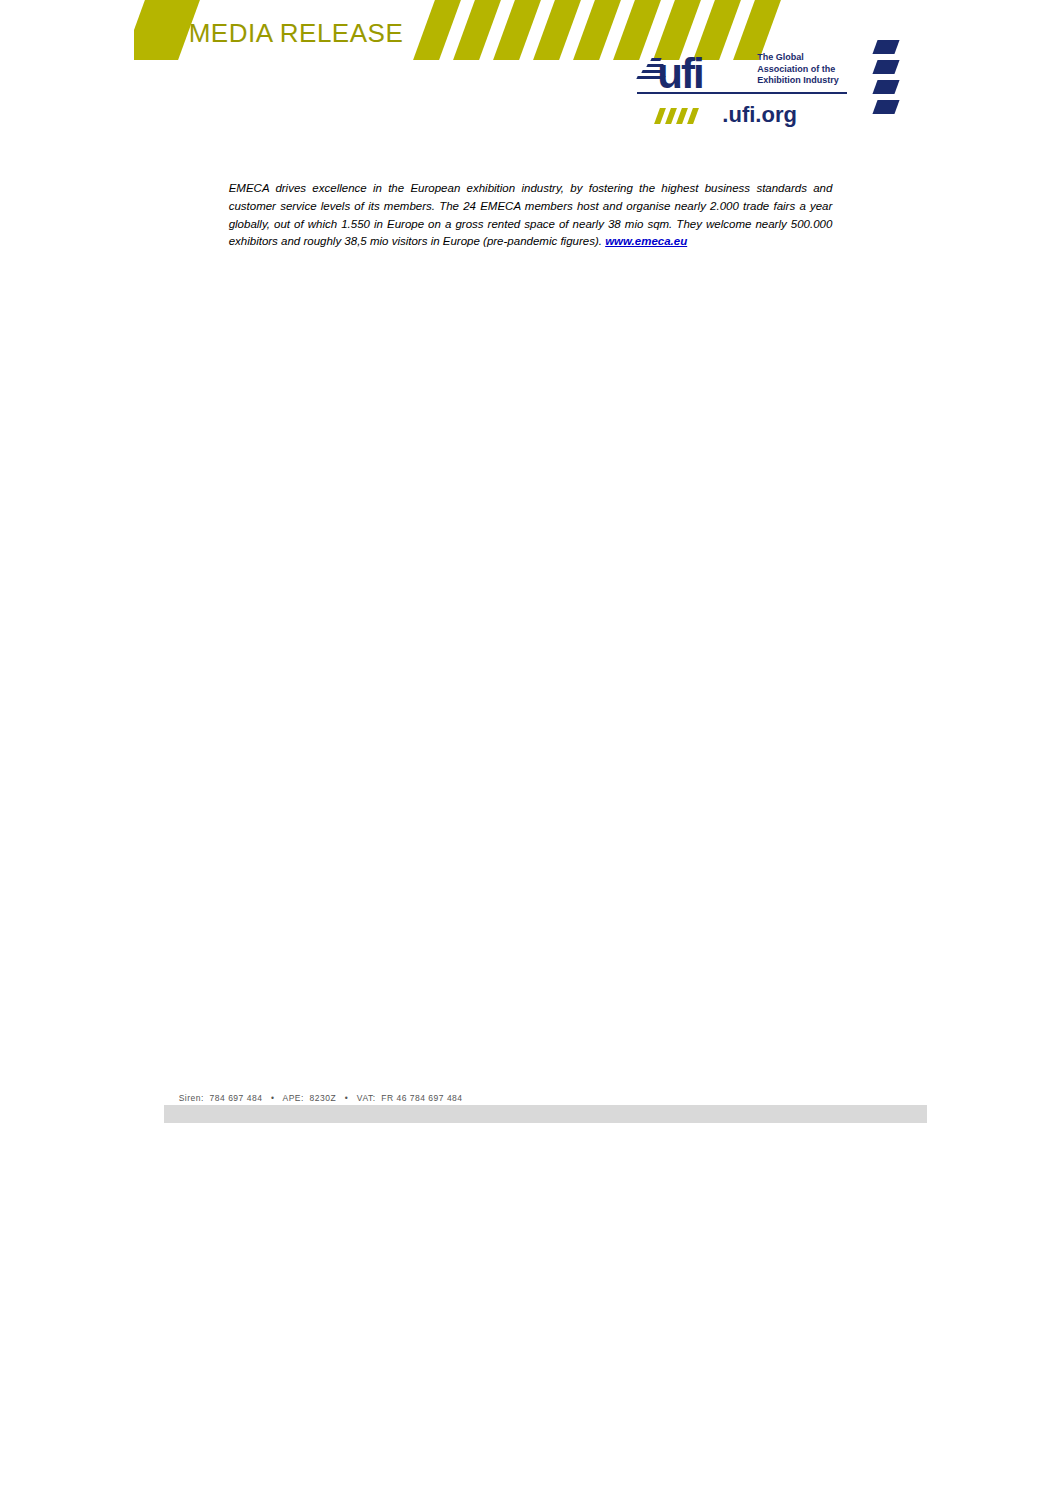MEDIA RELEASE
ufi
The Global
Association of the
Exhibition Industry
.ufi.org
EMECA drives excellence in the European exhibition industry, by fostering the highest business standards and customer service levels of its members. The 24 EMECA members host and organise nearly 2.000 trade fairs a year globally, out of which 1.550 in Europe on a gross rented space of nearly 38 mio sqm. They welcome nearly 500.000 exhibitors and roughly 38,5 mio visitors in Europe (pre-pandemic figures). www.emeca.eu
Siren: 784 697 484 • APE: 8230Z • VAT: FR 46 784 697 484